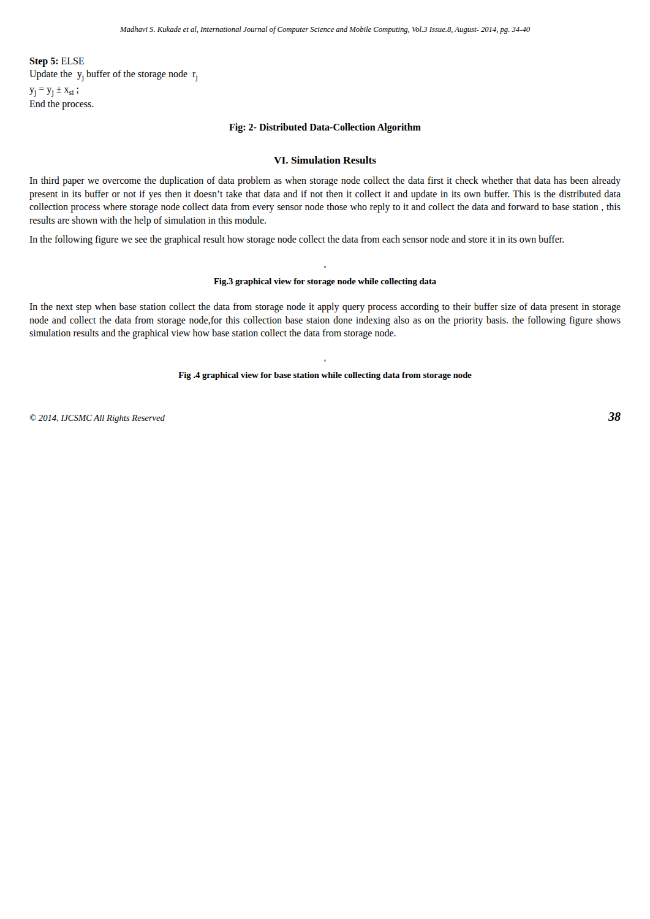Madhavi S. Kukade et al, International Journal of Computer Science and Mobile Computing, Vol.3 Issue.8, August- 2014, pg. 34-40
Step 5: ELSE
Update the yj buffer of the storage node rj
yj = yj ± xsi ;
End the process.
Fig: 2- Distributed Data-Collection Algorithm
VI. Simulation Results
In third paper we overcome the duplication of data problem as when storage node collect the data first it check whether that data has been already present in its buffer or not if yes then it doesn’t take that data and if not then it collect it and update in its own buffer. This is the distributed data collection process where storage node collect data from every sensor node those who reply to it and collect the data and forward to base station , this results are shown with the help of simulation in this module.
In the following figure we see the graphical result how storage node collect the data from each sensor node and store it in its own buffer.
Fig.3 graphical view for storage node while collecting data
In the next step when base station collect the data from storage node it apply query process according to their buffer size of data present in storage node and collect the data from storage node,for this collection base staion done indexing also as on the priority basis. the following figure shows simulation results and the graphical view how base station collect the data from storage node.
Fig .4 graphical view for base station while collecting data from storage node
© 2014, IJCSMC All Rights Reserved 38